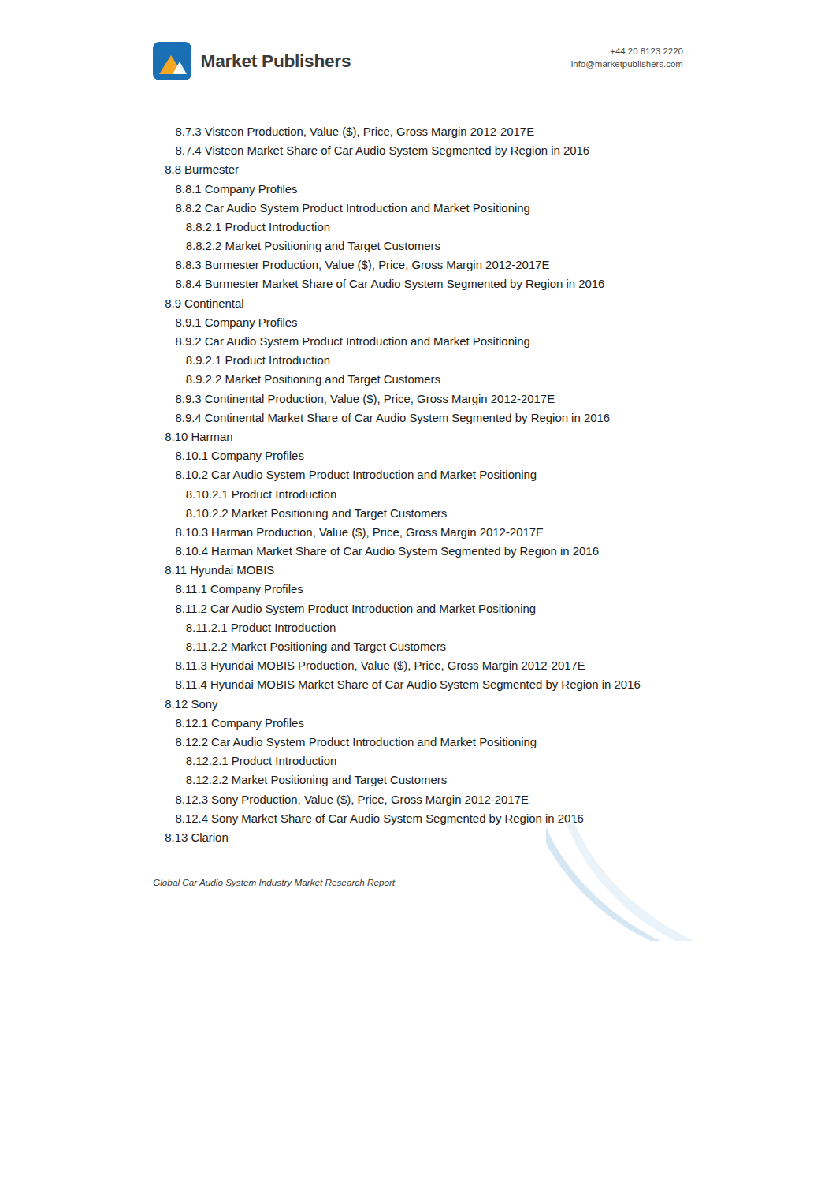Market Publishers
+44 20 8123 2220
info@marketpublishers.com
8.7.3 Visteon Production, Value ($), Price, Gross Margin 2012-2017E
8.7.4 Visteon Market Share of Car Audio System Segmented by Region in 2016
8.8 Burmester
8.8.1 Company Profiles
8.8.2 Car Audio System Product Introduction and Market Positioning
8.8.2.1 Product Introduction
8.8.2.2 Market Positioning and Target Customers
8.8.3 Burmester Production, Value ($), Price, Gross Margin 2012-2017E
8.8.4 Burmester Market Share of Car Audio System Segmented by Region in 2016
8.9 Continental
8.9.1 Company Profiles
8.9.2 Car Audio System Product Introduction and Market Positioning
8.9.2.1 Product Introduction
8.9.2.2 Market Positioning and Target Customers
8.9.3 Continental Production, Value ($), Price, Gross Margin 2012-2017E
8.9.4 Continental Market Share of Car Audio System Segmented by Region in 2016
8.10 Harman
8.10.1 Company Profiles
8.10.2 Car Audio System Product Introduction and Market Positioning
8.10.2.1 Product Introduction
8.10.2.2 Market Positioning and Target Customers
8.10.3 Harman Production, Value ($), Price, Gross Margin 2012-2017E
8.10.4 Harman Market Share of Car Audio System Segmented by Region in 2016
8.11 Hyundai MOBIS
8.11.1 Company Profiles
8.11.2 Car Audio System Product Introduction and Market Positioning
8.11.2.1 Product Introduction
8.11.2.2 Market Positioning and Target Customers
8.11.3 Hyundai MOBIS Production, Value ($), Price, Gross Margin 2012-2017E
8.11.4 Hyundai MOBIS Market Share of Car Audio System Segmented by Region in 2016
8.12 Sony
8.12.1 Company Profiles
8.12.2 Car Audio System Product Introduction and Market Positioning
8.12.2.1 Product Introduction
8.12.2.2 Market Positioning and Target Customers
8.12.3 Sony Production, Value ($), Price, Gross Margin 2012-2017E
8.12.4 Sony Market Share of Car Audio System Segmented by Region in 2016
8.13 Clarion
Global Car Audio System Industry Market Research Report